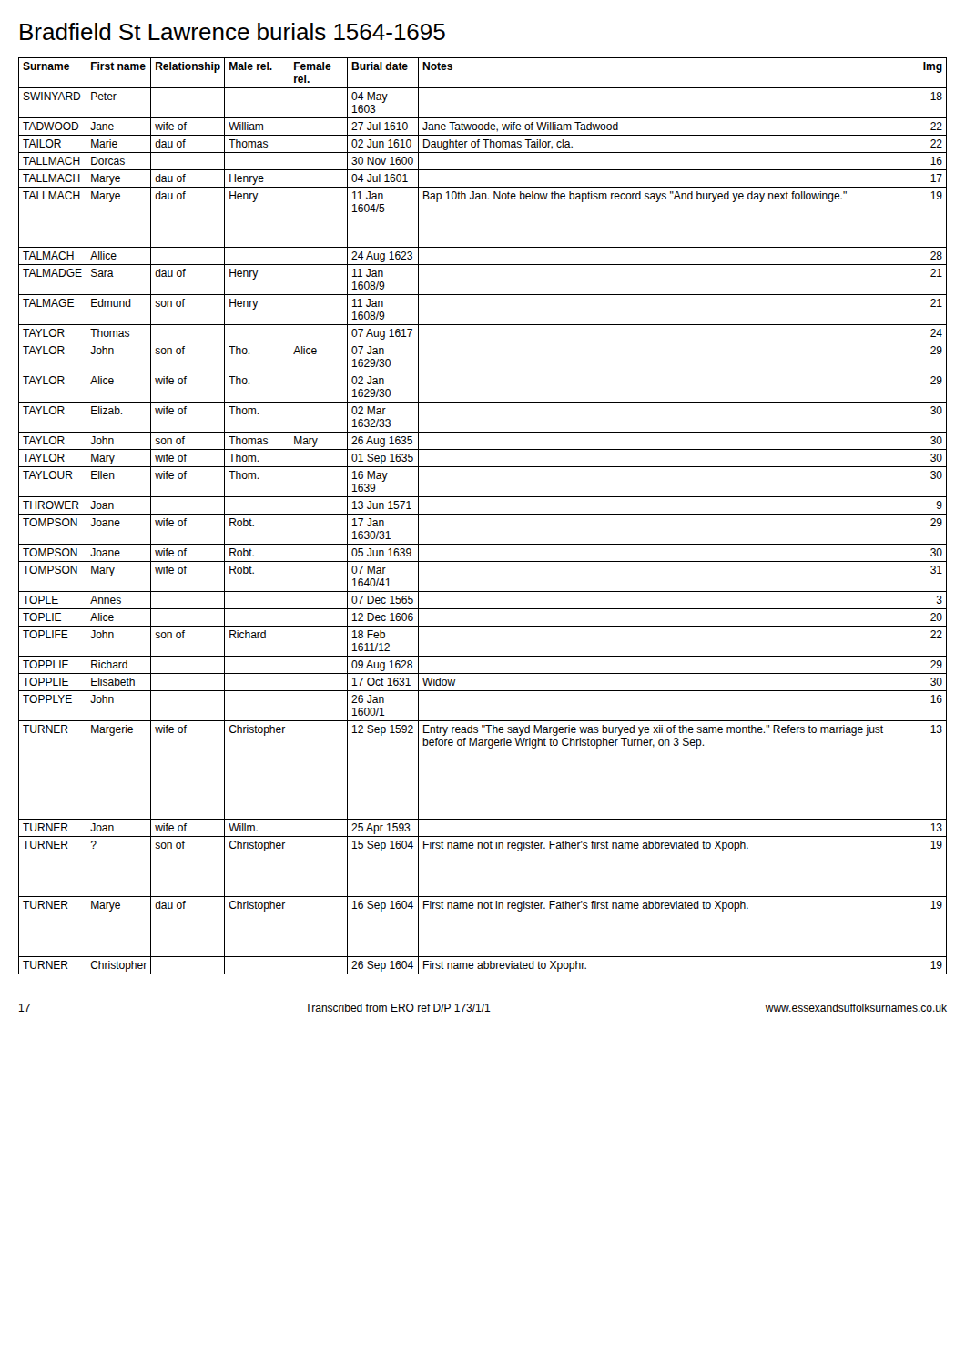Bradfield St Lawrence burials 1564-1695
| Surname | First name | Relationship | Male rel. | Female rel. | Burial date | Notes | Img |
| --- | --- | --- | --- | --- | --- | --- | --- |
| SWINYARD | Peter | | | | 04 May 1603 | | 18 |
| TADWOOD | Jane | wife of | William | | 27 Jul 1610 | Jane Tatwoode, wife of William Tadwood | 22 |
| TAILOR | Marie | dau of | Thomas | | 02 Jun 1610 | Daughter of Thomas Tailor, cla. | 22 |
| TALLMACH | Dorcas | | | | 30 Nov 1600 | | 16 |
| TALLMACH | Marye | dau of | Henrye | | 04 Jul 1601 | | 17 |
| TALLMACH | Marye | dau of | Henry | | 11 Jan 1604/5 | Bap 10th Jan. Note below the baptism record says "And buryed ye day next followinge." | 19 |
| TALMACH | Allice | | | | 24 Aug 1623 | | 28 |
| TALMADGE | Sara | dau of | Henry | | 11 Jan 1608/9 | | 21 |
| TALMAGE | Edmund | son of | Henry | | 11 Jan 1608/9 | | 21 |
| TAYLOR | Thomas | | | | 07 Aug 1617 | | 24 |
| TAYLOR | John | son of | Tho. | Alice | 07 Jan 1629/30 | | 29 |
| TAYLOR | Alice | wife of | Tho. | | 02 Jan 1629/30 | | 29 |
| TAYLOR | Elizab. | wife of | Thom. | | 02 Mar 1632/33 | | 30 |
| TAYLOR | John | son of | Thomas | Mary | 26 Aug 1635 | | 30 |
| TAYLOR | Mary | wife of | Thom. | | 01 Sep 1635 | | 30 |
| TAYLOUR | Ellen | wife of | Thom. | | 16 May 1639 | | 30 |
| THROWER | Joan | | | | 13 Jun 1571 | | 9 |
| TOMPSON | Joane | wife of | Robt. | | 17 Jan 1630/31 | | 29 |
| TOMPSON | Joane | wife of | Robt. | | 05 Jun 1639 | | 30 |
| TOMPSON | Mary | wife of | Robt. | | 07 Mar 1640/41 | | 31 |
| TOPLE | Annes | | | | 07 Dec 1565 | | 3 |
| TOPLIE | Alice | | | | 12 Dec 1606 | | 20 |
| TOPLIFE | John | son of | Richard | | 18 Feb 1611/12 | | 22 |
| TOPPLIE | Richard | | | | 09 Aug 1628 | | 29 |
| TOPPLIE | Elisabeth | | | | 17 Oct 1631 | Widow | 30 |
| TOPPLYE | John | | | | 26 Jan 1600/1 | | 16 |
| TURNER | Margerie | wife of | Christopher | | 12 Sep 1592 | Entry reads "The sayd Margerie was buryed ye xii of the same monthe." Refers to marriage just before of Margerie Wright to Christopher Turner, on 3 Sep. | 13 |
| TURNER | Joan | wife of | Willm. | | 25 Apr 1593 | | 13 |
| TURNER | ? | son of | Christopher | | 15 Sep 1604 | First name not in register. Father's first name abbreviated to Xpoph. | 19 |
| TURNER | Marye | dau of | Christopher | | 16 Sep 1604 | First name not in register. Father's first name abbreviated to Xpoph. | 19 |
| TURNER | Christopher | | | | 26 Sep 1604 | First name abbreviated to Xpophr. | 19 |
17 Transcribed from ERO ref D/P 173/1/1 www.essexandsuffolksurnames.co.uk